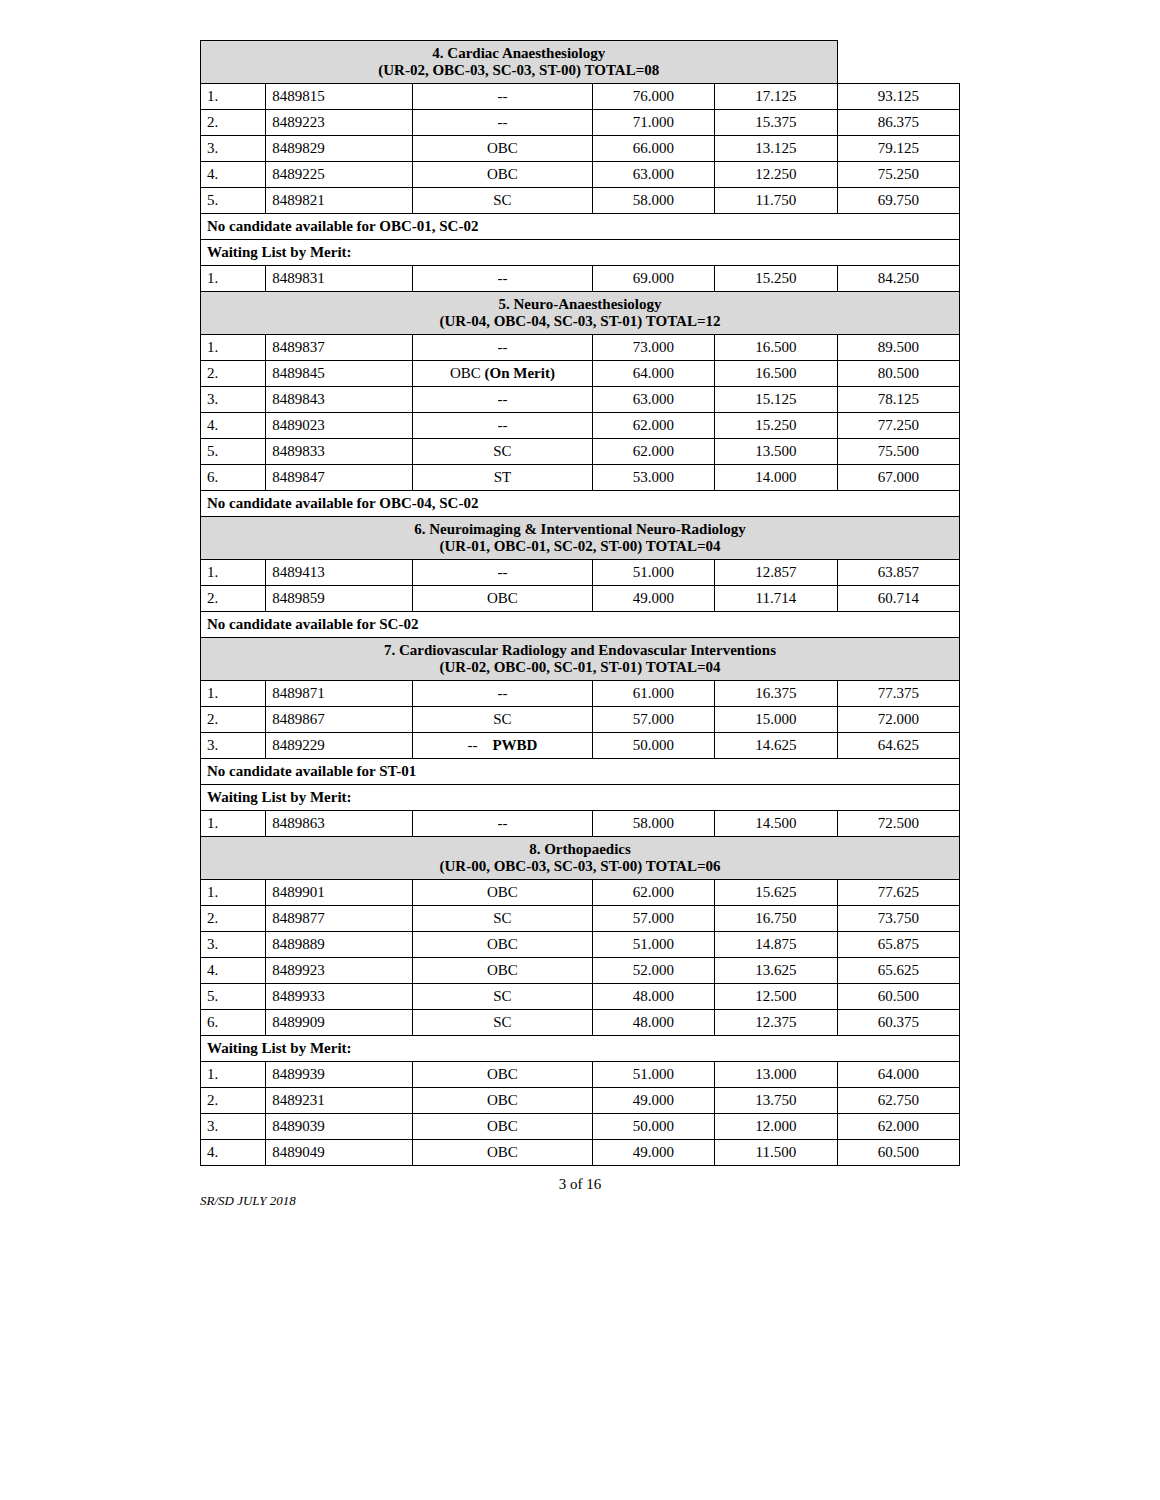| 4. Cardiac Anaesthesiology (UR-02, OBC-03, SC-03, ST-00) TOTAL=08 |
| 1. | 8489815 | -- | 76.000 | 17.125 | 93.125 |
| 2. | 8489223 | -- | 71.000 | 15.375 | 86.375 |
| 3. | 8489829 | OBC | 66.000 | 13.125 | 79.125 |
| 4. | 8489225 | OBC | 63.000 | 12.250 | 75.250 |
| 5. | 8489821 | SC | 58.000 | 11.750 | 69.750 |
| No candidate available for OBC-01, SC-02 |
| Waiting List by Merit: |
| 1. | 8489831 | -- | 69.000 | 15.250 | 84.250 |
| 5. Neuro-Anaesthesiology (UR-04, OBC-04, SC-03, ST-01) TOTAL=12 |
| 1. | 8489837 | -- | 73.000 | 16.500 | 89.500 |
| 2. | 8489845 | OBC (On Merit) | 64.000 | 16.500 | 80.500 |
| 3. | 8489843 | -- | 63.000 | 15.125 | 78.125 |
| 4. | 8489023 | -- | 62.000 | 15.250 | 77.250 |
| 5. | 8489833 | SC | 62.000 | 13.500 | 75.500 |
| 6. | 8489847 | ST | 53.000 | 14.000 | 67.000 |
| No candidate available for OBC-04, SC-02 |
| 6. Neuroimaging & Interventional Neuro-Radiology (UR-01, OBC-01, SC-02, ST-00) TOTAL=04 |
| 1. | 8489413 | -- | 51.000 | 12.857 | 63.857 |
| 2. | 8489859 | OBC | 49.000 | 11.714 | 60.714 |
| No candidate available for SC-02 |
| 7. Cardiovascular Radiology and Endovascular Interventions (UR-02, OBC-00, SC-01, ST-01) TOTAL=04 |
| 1. | 8489871 | -- | 61.000 | 16.375 | 77.375 |
| 2. | 8489867 | SC | 57.000 | 15.000 | 72.000 |
| 3. | 8489229 | -- PWBD | 50.000 | 14.625 | 64.625 |
| No candidate available for ST-01 |
| Waiting List by Merit: |
| 1. | 8489863 | -- | 58.000 | 14.500 | 72.500 |
| 8. Orthopaedics (UR-00, OBC-03, SC-03, ST-00) TOTAL=06 |
| 1. | 8489901 | OBC | 62.000 | 15.625 | 77.625 |
| 2. | 8489877 | SC | 57.000 | 16.750 | 73.750 |
| 3. | 8489889 | OBC | 51.000 | 14.875 | 65.875 |
| 4. | 8489923 | OBC | 52.000 | 13.625 | 65.625 |
| 5. | 8489933 | SC | 48.000 | 12.500 | 60.500 |
| 6. | 8489909 | SC | 48.000 | 12.375 | 60.375 |
| Waiting List by Merit: |
| 1. | 8489939 | OBC | 51.000 | 13.000 | 64.000 |
| 2. | 8489231 | OBC | 49.000 | 13.750 | 62.750 |
| 3. | 8489039 | OBC | 50.000 | 12.000 | 62.000 |
| 4. | 8489049 | OBC | 49.000 | 11.500 | 60.500 |
3 of 16
SR/SD JULY 2018